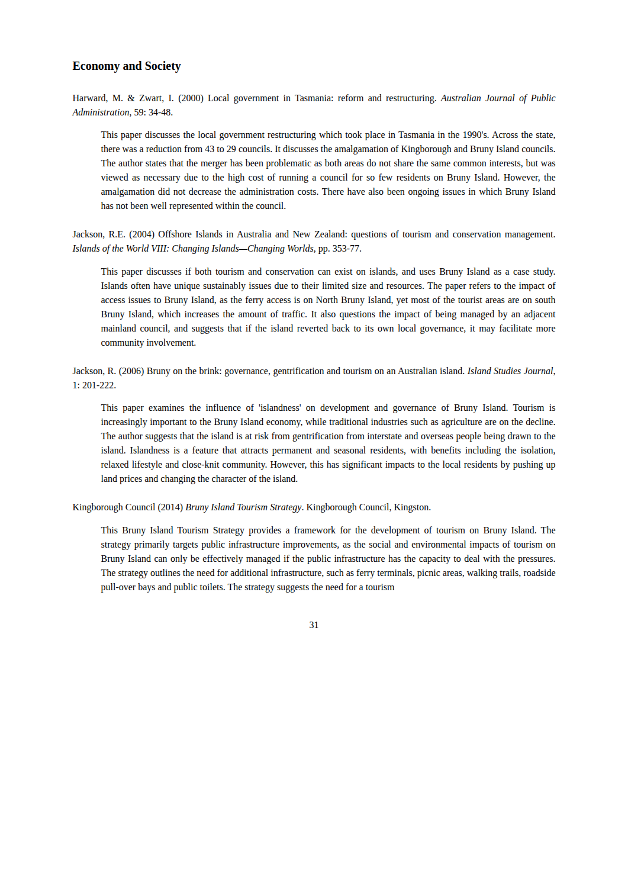Economy and Society
Harward, M. & Zwart, I. (2000) Local government in Tasmania: reform and restructuring. Australian Journal of Public Administration, 59: 34-48.
This paper discusses the local government restructuring which took place in Tasmania in the 1990's. Across the state, there was a reduction from 43 to 29 councils. It discusses the amalgamation of Kingborough and Bruny Island councils. The author states that the merger has been problematic as both areas do not share the same common interests, but was viewed as necessary due to the high cost of running a council for so few residents on Bruny Island. However, the amalgamation did not decrease the administration costs. There have also been ongoing issues in which Bruny Island has not been well represented within the council.
Jackson, R.E. (2004) Offshore Islands in Australia and New Zealand: questions of tourism and conservation management. Islands of the World VIII: Changing Islands—Changing Worlds, pp. 353-77.
This paper discusses if both tourism and conservation can exist on islands, and uses Bruny Island as a case study. Islands often have unique sustainably issues due to their limited size and resources. The paper refers to the impact of access issues to Bruny Island, as the ferry access is on North Bruny Island, yet most of the tourist areas are on south Bruny Island, which increases the amount of traffic. It also questions the impact of being managed by an adjacent mainland council, and suggests that if the island reverted back to its own local governance, it may facilitate more community involvement.
Jackson, R. (2006) Bruny on the brink: governance, gentrification and tourism on an Australian island. Island Studies Journal, 1: 201-222.
This paper examines the influence of 'islandness' on development and governance of Bruny Island. Tourism is increasingly important to the Bruny Island economy, while traditional industries such as agriculture are on the decline. The author suggests that the island is at risk from gentrification from interstate and overseas people being drawn to the island. Islandness is a feature that attracts permanent and seasonal residents, with benefits including the isolation, relaxed lifestyle and close-knit community. However, this has significant impacts to the local residents by pushing up land prices and changing the character of the island.
Kingborough Council (2014) Bruny Island Tourism Strategy. Kingborough Council, Kingston.
This Bruny Island Tourism Strategy provides a framework for the development of tourism on Bruny Island. The strategy primarily targets public infrastructure improvements, as the social and environmental impacts of tourism on Bruny Island can only be effectively managed if the public infrastructure has the capacity to deal with the pressures. The strategy outlines the need for additional infrastructure, such as ferry terminals, picnic areas, walking trails, roadside pull-over bays and public toilets. The strategy suggests the need for a tourism
31